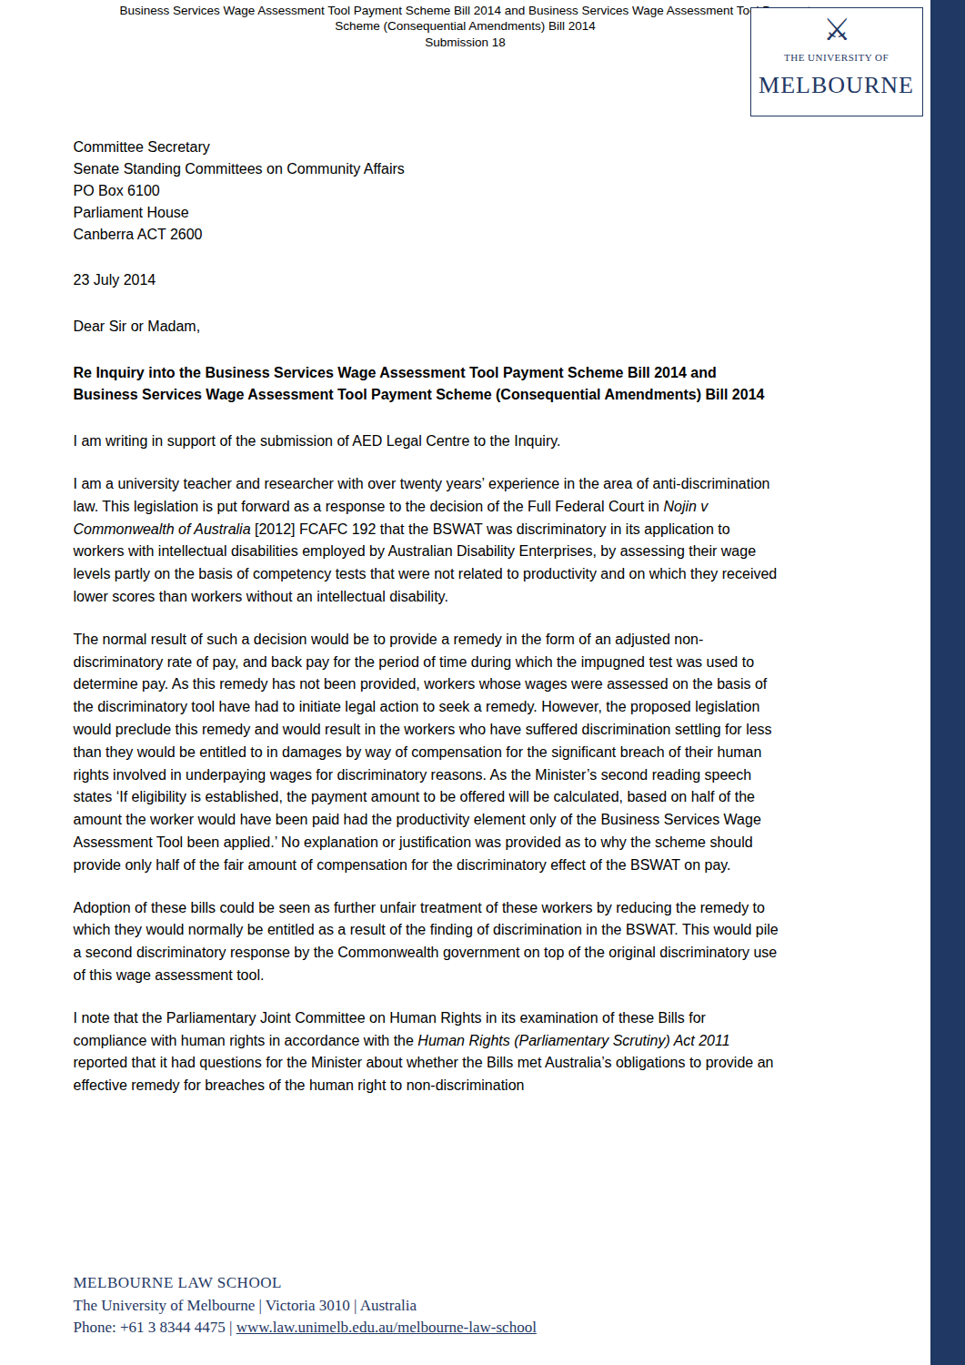Business Services Wage Assessment Tool Payment Scheme Bill 2014 and Business Services Wage Assessment Tool Payment Scheme (Consequential Amendments) Bill 2014 Submission 18
⚔
THE UNIVERSITY OF
MELBOURNE
Committee Secretary
Senate Standing Committees on Community Affairs
PO Box 6100
Parliament House
Canberra ACT 2600
23 July 2014
Dear Sir or Madam,
Re Inquiry into the Business Services Wage Assessment Tool Payment Scheme Bill 2014 and Business Services Wage Assessment Tool Payment Scheme (Consequential Amendments) Bill 2014
I am writing in support of the submission of AED Legal Centre to the Inquiry.
I am a university teacher and researcher with over twenty years’ experience in the area of anti-discrimination law. This legislation is put forward as a response to the decision of the Full Federal Court in Nojin v Commonwealth of Australia [2012] FCAFC 192 that the BSWAT was discriminatory in its application to workers with intellectual disabilities employed by Australian Disability Enterprises, by assessing their wage levels partly on the basis of competency tests that were not related to productivity and on which they received lower scores than workers without an intellectual disability.
The normal result of such a decision would be to provide a remedy in the form of an adjusted non-discriminatory rate of pay, and back pay for the period of time during which the impugned test was used to determine pay. As this remedy has not been provided, workers whose wages were assessed on the basis of the discriminatory tool have had to initiate legal action to seek a remedy. However, the proposed legislation would preclude this remedy and would result in the workers who have suffered discrimination settling for less than they would be entitled to in damages by way of compensation for the significant breach of their human rights involved in underpaying wages for discriminatory reasons. As the Minister’s second reading speech states ‘If eligibility is established, the payment amount to be offered will be calculated, based on half of the amount the worker would have been paid had the productivity element only of the Business Services Wage Assessment Tool been applied.’ No explanation or justification was provided as to why the scheme should provide only half of the fair amount of compensation for the discriminatory effect of the BSWAT on pay.
Adoption of these bills could be seen as further unfair treatment of these workers by reducing the remedy to which they would normally be entitled as a result of the finding of discrimination in the BSWAT. This would pile a second discriminatory response by the Commonwealth government on top of the original discriminatory use of this wage assessment tool.
I note that the Parliamentary Joint Committee on Human Rights in its examination of these Bills for compliance with human rights in accordance with the Human Rights (Parliamentary Scrutiny) Act 2011 reported that it had questions for the Minister about whether the Bills met Australia’s obligations to provide an effective remedy for breaches of the human right to non-discrimination
MELBOURNE LAW SCHOOL
The University of Melbourne | Victoria 3010 | Australia
Phone: +61 3 8344 4475 | www.law.unimelb.edu.au/melbourne-law-school